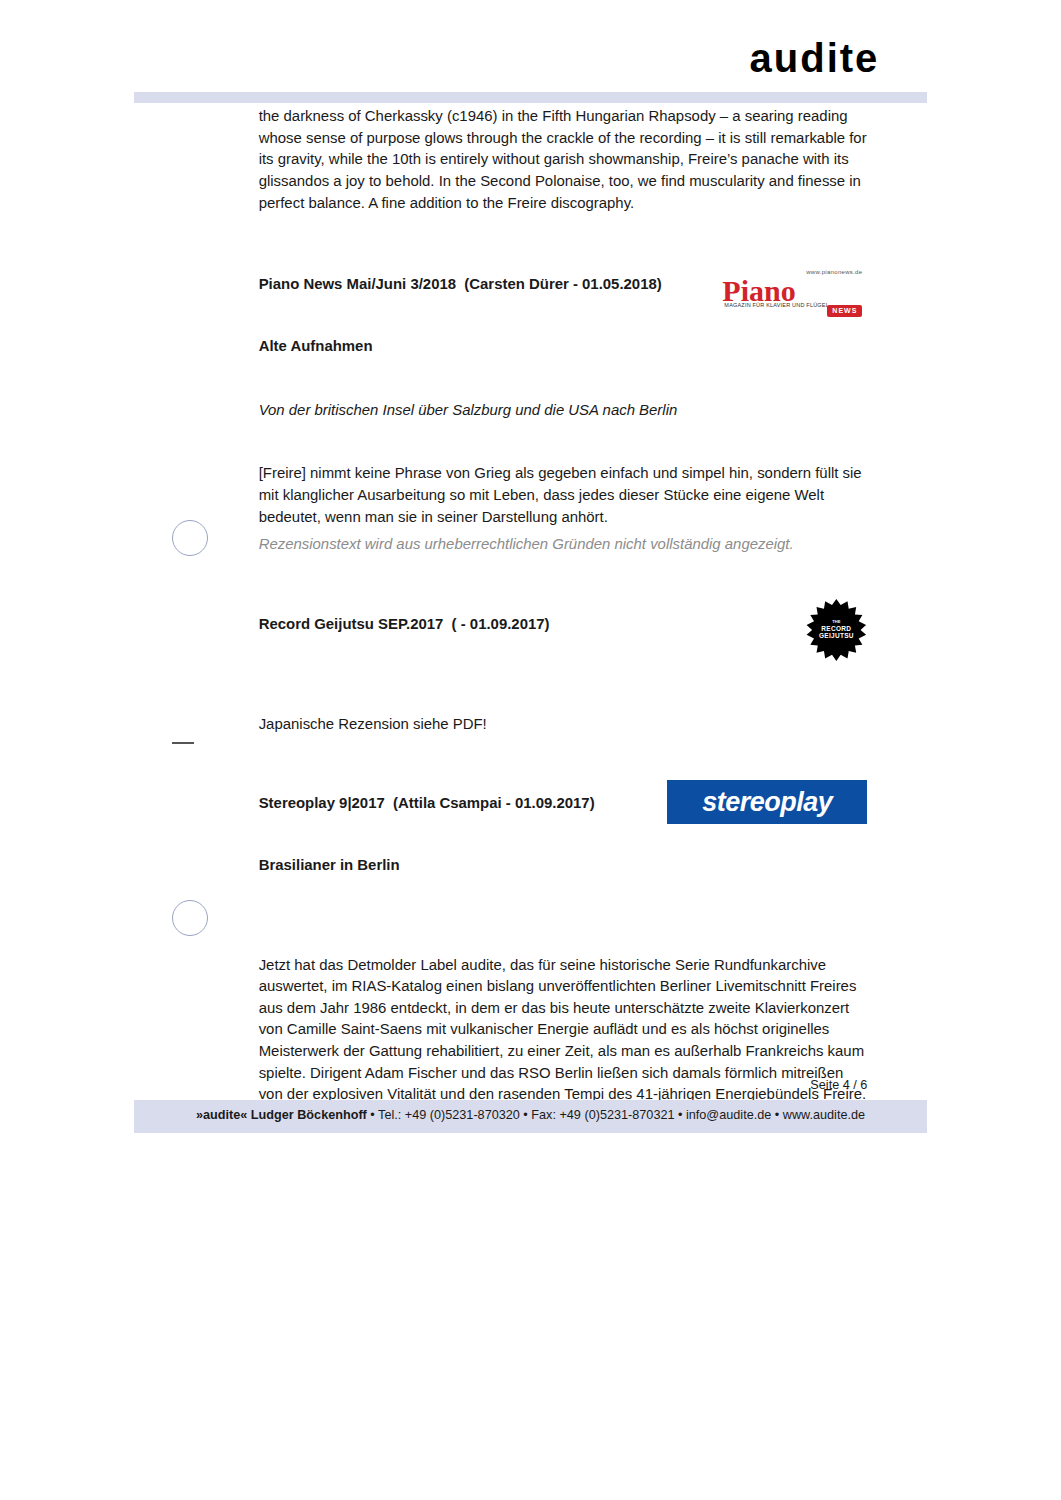audite
the darkness of Cherkassky (c1946) in the Fifth Hungarian Rhapsody – a searing reading whose sense of purpose glows through the crackle of the recording – it is still remarkable for its gravity, while the 10th is entirely without garish showmanship, Freire’s panache with its glissandos a joy to behold. In the Second Polonaise, too, we find muscularity and finesse in perfect balance. A fine addition to the Freire discography.
www.pianonews.de
Piano
MAGAZIN FÜR KLAVIER UND FLÜGEL
NEWS
Piano News Mai/Juni 3/2018 (Carsten Dürer - 01.05.2018)
Alte Aufnahmen
Von der britischen Insel über Salzburg und die USA nach Berlin
[Freire] nimmt keine Phrase von Grieg als gegeben einfach und simpel hin, sondern füllt sie mit klanglicher Ausarbeitung so mit Leben, dass jedes dieser Stücke eine eigene Welt bedeutet, wenn man sie in seiner Darstellung anhört.
Rezensionstext wird aus urheberrechtlichen Gründen nicht vollständig angezeigt.
THE RECORD GEIJUTSU
Record Geijutsu SEP.2017 ( - 01.09.2017)
Japanische Rezension siehe PDF!
stereoplay
Stereoplay 9|2017 (Attila Csampai - 01.09.2017)
Brasilianer in Berlin
Jetzt hat das Detmolder Label audite, das für seine historische Serie Rundfunkarchive auswertet, im RIAS-Katalog einen bislang unveröffentlichten Berliner Livemitschnitt Freires aus dem Jahr 1986 entdeckt, in dem er das bis heute unterschätzte zweite Klavierkonzert von Camille Saint-Saens mit vulkanischer Energie auflädt und es als höchst originelles Meisterwerk der Gattung rehabilitiert, zu einer Zeit, als man es außerhalb Frankreichs kaum spielte. Dirigent Adam Fischer und das RSO Berlin ließen sich damals förmlich mitreißen von der explosiven Vitalität und den rasenden Tempi des 41-jährigen Energiebündels Freire.
Rezensionstext wird aus urheberrechtlichen Gründen nicht vollständig angezeigt.
Seite 4 / 6
»audite« Ludger Böckenhoff • Tel.: +49 (0)5231-870320 • Fax: +49 (0)5231-870321 • info@audite.de • www.audite.de